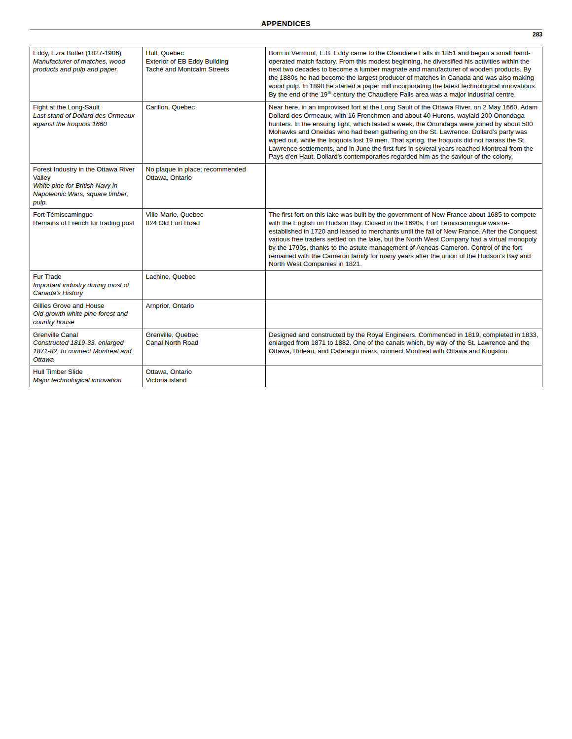APPENDICES
283
| Eddy, Ezra Butler (1827-1906) Manufacturer of matches, wood products and pulp and paper. | Hull, Quebec Exterior of EB Eddy Building Taché and Montcalm Streets | Born in Vermont, E.B. Eddy came to the Chaudiere Falls in 1851 and began a small hand-operated match factory. From this modest beginning, he diversified his activities within the next two decades to become a lumber magnate and manufacturer of wooden products. By the 1880s he had become the largest producer of matches in Canada and was also making wood pulp. In 1890 he started a paper mill incorporating the latest technological innovations. By the end of the 19 th century the Chaudiere Falls area was a major industrial centre. |
| Fight at the Long-Sault Last stand of Dollard des Ormeaux against the Iroquois 1660 | Carillon, Quebec | Near here, in an improvised fort at the Long Sault of the Ottawa River, on 2 May 1660, Adam Dollard des Ormeaux, with 16 Frenchmen and about 40 Hurons, waylaid 200 Onondaga hunters. In the ensuing fight, which lasted a week, the Onondaga were joined by about 500 Mohawks and Oneidas who had been gathering on the St. Lawrence. Dollard's party was wiped out, while the Iroquois lost 19 men. That spring, the Iroquois did not harass the St. Lawrence settlements, and in June the first furs in several years reached Montreal from the Pays d'en Haut. Dollard's contemporaries regarded him as the saviour of the colony. |
| Forest Industry in the Ottawa River Valley White pine for British Navy in Napoleonic Wars, square timber, pulp. | No plaque in place; recommended Ottawa, Ontario | |
| Fort Témiscamingue Remains of French fur trading post | Ville-Marie, Quebec 824 Old Fort Road | The first fort on this lake was built by the government of New France about 1685 to compete with the English on Hudson Bay. Closed in the 1690s, Fort Témiscamingue was re-established in 1720 and leased to merchants until the fall of New France. After the Conquest various free traders settled on the lake, but the North West Company had a virtual monopoly by the 1790s, thanks to the astute management of Aeneas Cameron. Control of the fort remained with the Cameron family for many years after the union of the Hudson's Bay and North West Companies in 1821. |
| Fur Trade Important industry during most of Canada's History | Lachine, Quebec | |
| Gillies Grove and House Old-growth white pine forest and country house | Arnprior, Ontario | |
| Grenville Canal Constructed 1819-33, enlarged 1871-82, to connect Montreal and Ottawa | Grenville, Quebec Canal North Road | Designed and constructed by the Royal Engineers. Commenced in 1819, completed in 1833, enlarged from 1871 to 1882. One of the canals which, by way of the St. Lawrence and the Ottawa, Rideau, and Cataraqui rivers, connect Montreal with Ottawa and Kingston. |
| Hull Timber Slide Major technological innovation | Ottawa, Ontario Victoria island | |